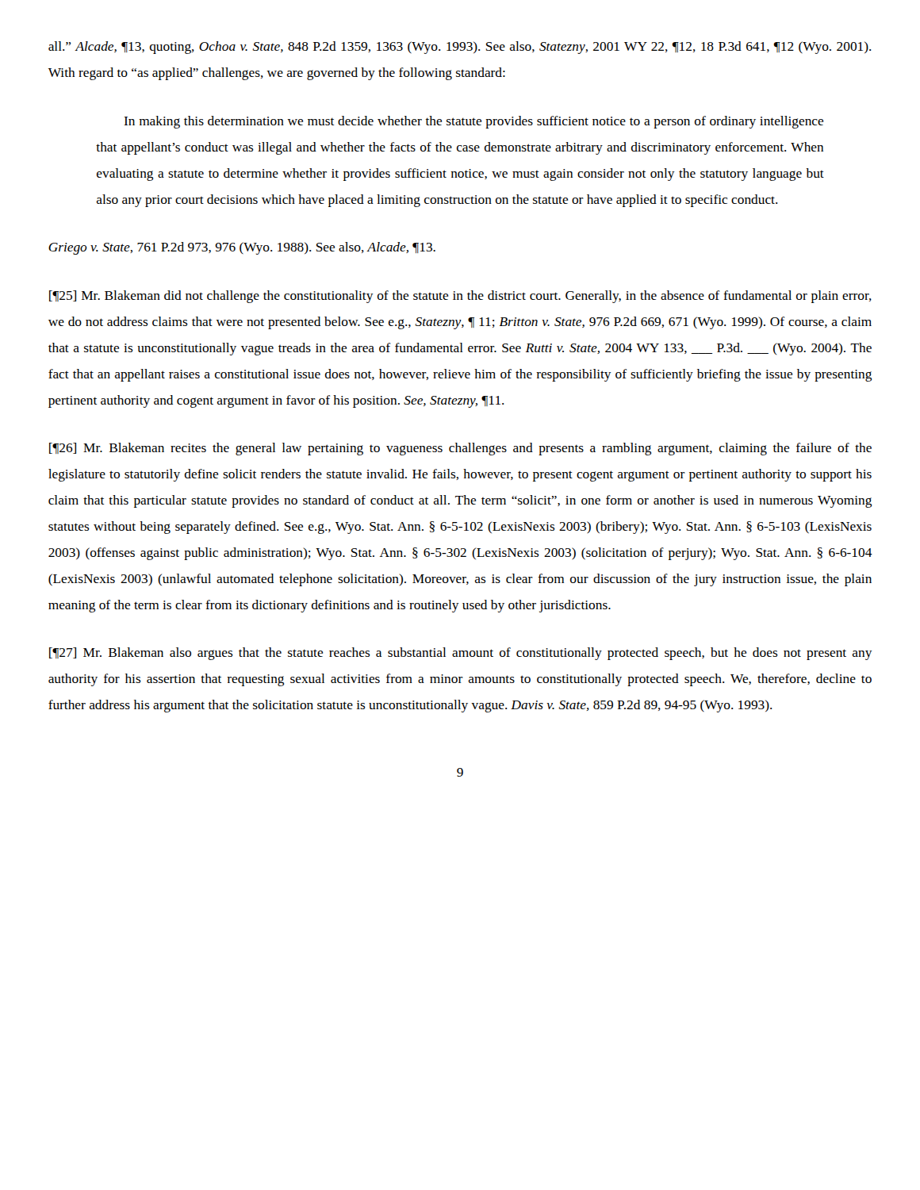all.” Alcade, ¶13, quoting, Ochoa v. State, 848 P.2d 1359, 1363 (Wyo. 1993). See also, Statezny, 2001 WY 22, ¶12, 18 P.3d 641, ¶12 (Wyo. 2001). With regard to “as applied” challenges, we are governed by the following standard:
In making this determination we must decide whether the statute provides sufficient notice to a person of ordinary intelligence that appellant’s conduct was illegal and whether the facts of the case demonstrate arbitrary and discriminatory enforcement. When evaluating a statute to determine whether it provides sufficient notice, we must again consider not only the statutory language but also any prior court decisions which have placed a limiting construction on the statute or have applied it to specific conduct.
Griego v. State, 761 P.2d 973, 976 (Wyo. 1988). See also, Alcade, ¶13.
[¶25] Mr. Blakeman did not challenge the constitutionality of the statute in the district court. Generally, in the absence of fundamental or plain error, we do not address claims that were not presented below. See e.g., Statezny, ¶ 11; Britton v. State, 976 P.2d 669, 671 (Wyo. 1999). Of course, a claim that a statute is unconstitutionally vague treads in the area of fundamental error. See Rutti v. State, 2004 WY 133, ___ P.3d. ___ (Wyo. 2004). The fact that an appellant raises a constitutional issue does not, however, relieve him of the responsibility of sufficiently briefing the issue by presenting pertinent authority and cogent argument in favor of his position. See, Statezny, ¶11.
[¶26] Mr. Blakeman recites the general law pertaining to vagueness challenges and presents a rambling argument, claiming the failure of the legislature to statutorily define solicit renders the statute invalid. He fails, however, to present cogent argument or pertinent authority to support his claim that this particular statute provides no standard of conduct at all. The term “solicit”, in one form or another is used in numerous Wyoming statutes without being separately defined. See e.g., Wyo. Stat. Ann. § 6-5-102 (LexisNexis 2003) (bribery); Wyo. Stat. Ann. § 6-5-103 (LexisNexis 2003) (offenses against public administration); Wyo. Stat. Ann. § 6-5-302 (LexisNexis 2003) (solicitation of perjury); Wyo. Stat. Ann. § 6-6-104 (LexisNexis 2003) (unlawful automated telephone solicitation). Moreover, as is clear from our discussion of the jury instruction issue, the plain meaning of the term is clear from its dictionary definitions and is routinely used by other jurisdictions.
[¶27] Mr. Blakeman also argues that the statute reaches a substantial amount of constitutionally protected speech, but he does not present any authority for his assertion that requesting sexual activities from a minor amounts to constitutionally protected speech. We, therefore, decline to further address his argument that the solicitation statute is unconstitutionally vague. Davis v. State, 859 P.2d 89, 94-95 (Wyo. 1993).
9